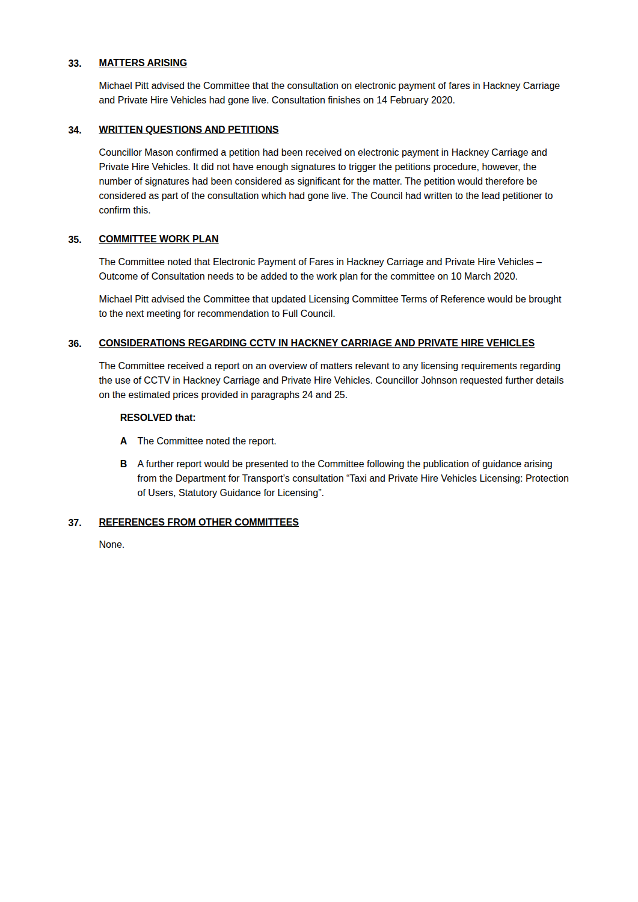33.
Matters Arising
Michael Pitt advised the Committee that the consultation on electronic payment of fares in Hackney Carriage and Private Hire Vehicles had gone live. Consultation finishes on 14 February 2020.
34.
Written Questions and Petitions
Councillor Mason confirmed a petition had been received on electronic payment in Hackney Carriage and Private Hire Vehicles. It did not have enough signatures to trigger the petitions procedure, however, the number of signatures had been considered as significant for the matter. The petition would therefore be considered as part of the consultation which had gone live. The Council had written to the lead petitioner to confirm this.
35.
Committee Work Plan
The Committee noted that Electronic Payment of Fares in Hackney Carriage and Private Hire Vehicles – Outcome of Consultation needs to be added to the work plan for the committee on 10 March 2020.
Michael Pitt advised the Committee that updated Licensing Committee Terms of Reference would be brought to the next meeting for recommendation to Full Council.
36.
Considerations Regarding CCTV in Hackney Carriage and Private Hire Vehicles
The Committee received a report on an overview of matters relevant to any licensing requirements regarding the use of CCTV in Hackney Carriage and Private Hire Vehicles. Councillor Johnson requested further details on the estimated prices provided in paragraphs 24 and 25.
RESOLVED that:
A The Committee noted the report.
B A further report would be presented to the Committee following the publication of guidance arising from the Department for Transport’s consultation “Taxi and Private Hire Vehicles Licensing: Protection of Users, Statutory Guidance for Licensing”.
37.
References from Other Committees
None.